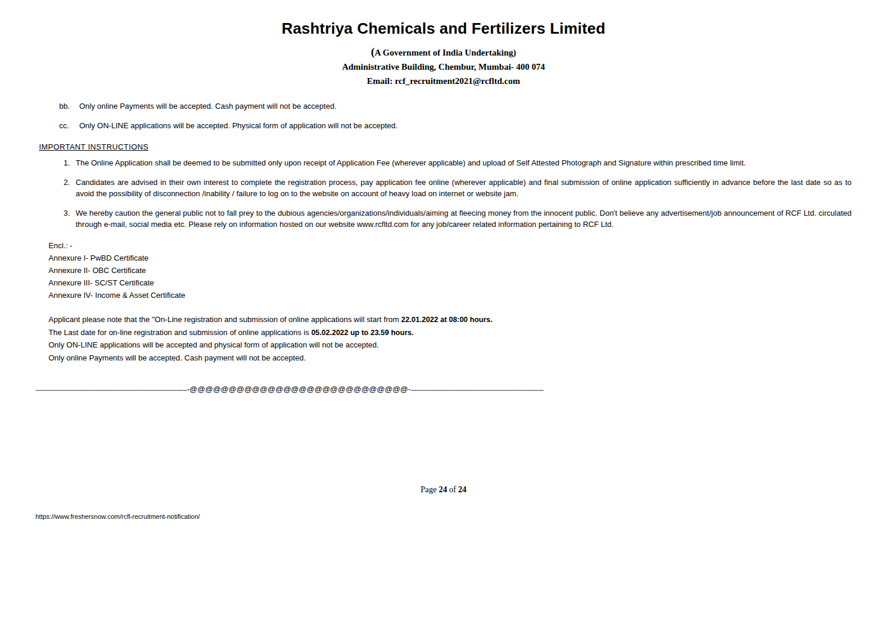Rashtriya Chemicals and Fertilizers Limited
(A Government of India Undertaking)
Administrative Building, Chembur, Mumbai- 400 074
Email: rcf_recruitment2021@rcfltd.com
bb. Only online Payments will be accepted. Cash payment will not be accepted.
cc. Only ON-LINE applications will be accepted. Physical form of application will not be accepted.
IMPORTANT INSTRUCTIONS
The Online Application shall be deemed to be submitted only upon receipt of Application Fee (wherever applicable) and upload of Self Attested Photograph and Signature within prescribed time limit.
Candidates are advised in their own interest to complete the registration process, pay application fee online (wherever applicable) and final submission of online application sufficiently in advance before the last date so as to avoid the possibility of disconnection /inability / failure to log on to the website on account of heavy load on internet or website jam.
We hereby caution the general public not to fall prey to the dubious agencies/organizations/individuals/aiming at fleecing money from the innocent public. Don't believe any advertisement/job announcement of RCF Ltd. circulated through e-mail, social media etc. Please rely on information hosted on our website www.rcfltd.com for any job/career related information pertaining to RCF Ltd.
Encl.: -
Annexure I- PwBD Certificate
Annexure II- OBC Certificate
Annexure III- SC/ST Certificate
Annexure IV- Income & Asset Certificate
Applicant please note that the "On-Line registration and submission of online applications will start from 22.01.2022 at 08:00 hours.
The Last date for on-line registration and submission of online applications is 05.02.2022 up to 23.59 hours.
Only ON-LINE applications will be accepted and physical form of application will not be accepted.
Only online Payments will be accepted. Cash payment will not be accepted.
----------------------------------------------------------------------------------@@@@@@@@@@@@@@@@@@@@@@@@@@@@------------------------------------------------------------------------
Page 24 of 24
https://www.freshersnow.com/rcfl-recruitment-notification/